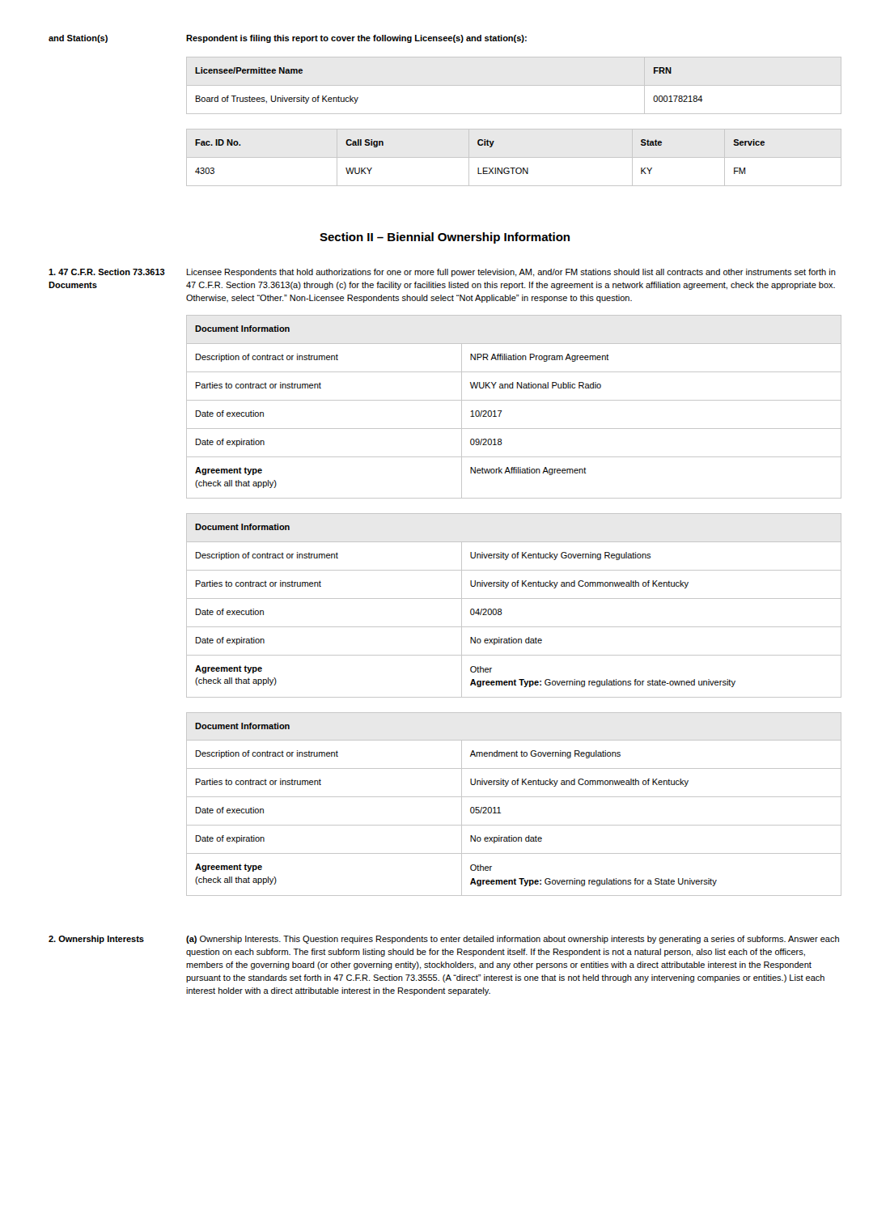and Station(s)
Respondent is filing this report to cover the following Licensee(s) and station(s):
| Licensee/Permittee Name | FRN |
| --- | --- |
| Board of Trustees, University of Kentucky | 0001782184 |
| Fac. ID No. | Call Sign | City | State | Service |
| --- | --- | --- | --- | --- |
| 4303 | WUKY | LEXINGTON | KY | FM |
Section II – Biennial Ownership Information
1. 47 C.F.R. Section 73.3613 Documents
Licensee Respondents that hold authorizations for one or more full power television, AM, and/or FM stations should list all contracts and other instruments set forth in 47 C.F.R. Section 73.3613(a) through (c) for the facility or facilities listed on this report. If the agreement is a network affiliation agreement, check the appropriate box. Otherwise, select “Other.” Non-Licensee Respondents should select “Not Applicable” in response to this question.
| Document Information |
| --- |
| Description of contract or instrument | NPR Affiliation Program Agreement |
| Parties to contract or instrument | WUKY and National Public Radio |
| Date of execution | 10/2017 |
| Date of expiration | 09/2018 |
| Agreement type (check all that apply) | Network Affiliation Agreement |
| Document Information |
| --- |
| Description of contract or instrument | University of Kentucky Governing Regulations |
| Parties to contract or instrument | University of Kentucky and Commonwealth of Kentucky |
| Date of execution | 04/2008 |
| Date of expiration | No expiration date |
| Agreement type (check all that apply) | Other Agreement Type: Governing regulations for state-owned university |
| Document Information |
| --- |
| Description of contract or instrument | Amendment to Governing Regulations |
| Parties to contract or instrument | University of Kentucky and Commonwealth of Kentucky |
| Date of execution | 05/2011 |
| Date of expiration | No expiration date |
| Agreement type (check all that apply) | Other Agreement Type: Governing regulations for a State University |
2. Ownership Interests
(a) Ownership Interests. This Question requires Respondents to enter detailed information about ownership interests by generating a series of subforms. Answer each question on each subform. The first subform listing should be for the Respondent itself. If the Respondent is not a natural person, also list each of the officers, members of the governing board (or other governing entity), stockholders, and any other persons or entities with a direct attributable interest in the Respondent pursuant to the standards set forth in 47 C.F.R. Section 73.3555. (A “direct” interest is one that is not held through any intervening companies or entities.) List each interest holder with a direct attributable interest in the Respondent separately.